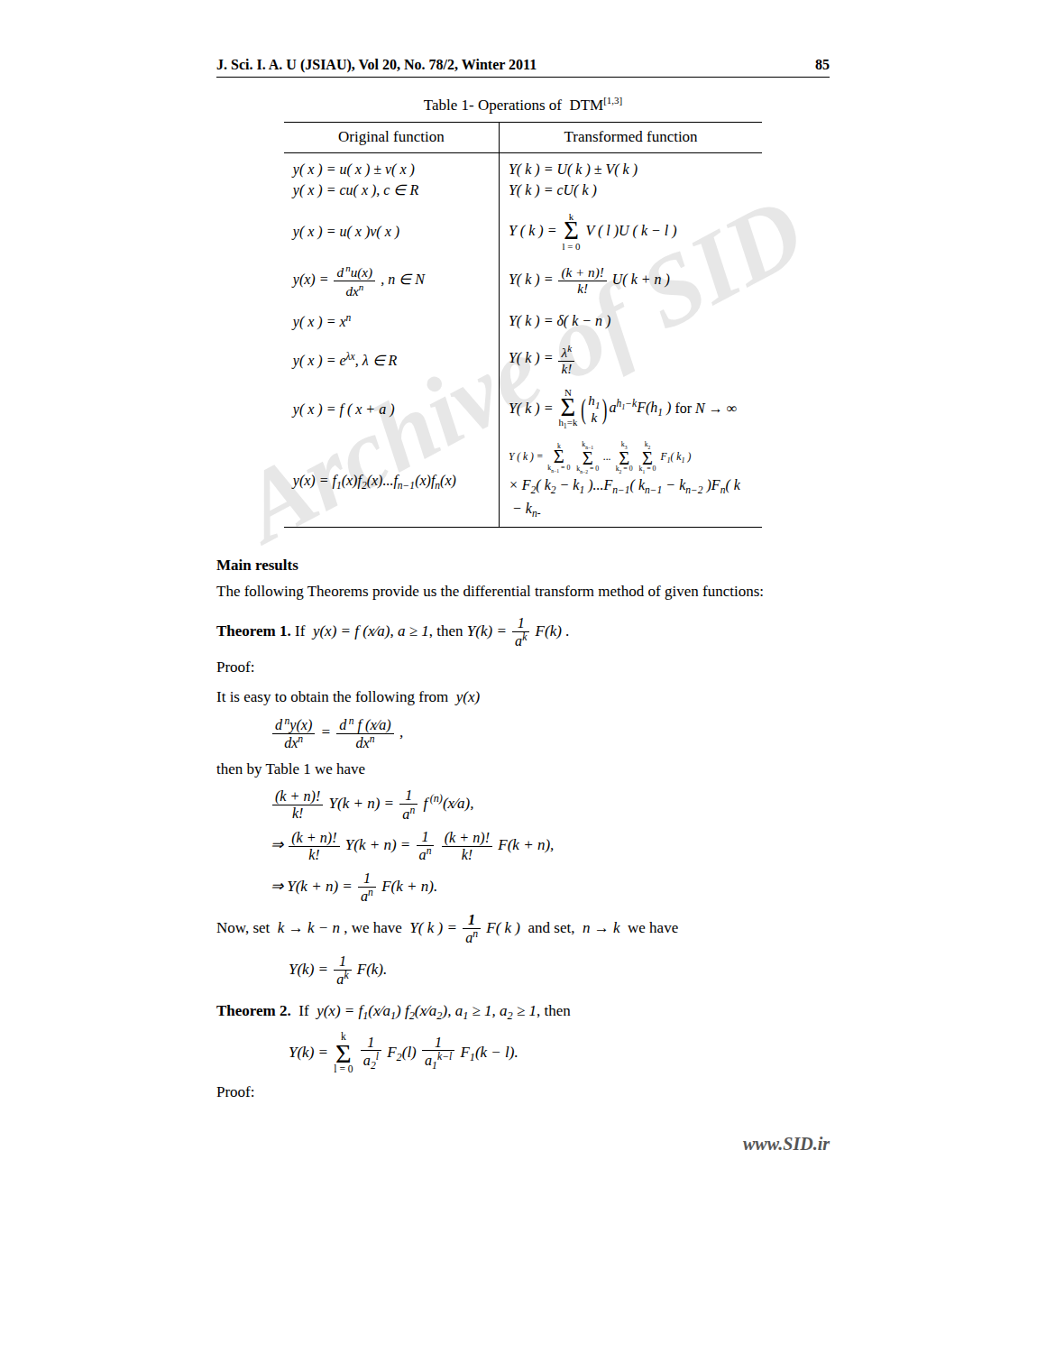Archive of SID
J. Sci. I. A. U (JSIAU), Vol 20, No. 78/2, Winter 2011 85
Table 1- Operations of DTM[1,3]
| Original function | Transformed function |
| --- | --- |
| y( x ) = u( x ) ± v( x ) y( x ) = cu( x ), c ∈ R | Y( k ) = U( k ) ± V( k ) Y( k ) = cU( k ) |
| y( x ) = u( x )v( x ) | Y ( k ) = k Σ l = 0 V ( l )U ( k − l ) |
| y(x) = d n u(x) dx n , n ∈ N | Y( k ) = (k + n)! k! U( k + n ) |
| y( x ) = x n | Y( k ) = δ( k − n ) |
| y( x ) = e λx , λ ∈ R | Y( k ) = λ k k! |
| y( x ) = f ( x + a ) | Y( k ) = N Σ h 1 =k h 1 k a h 1 −k F(h 1 ) for N → ∞ |
| y(x) = f 1 (x)f 2 (x)...f n−1 (x)f n (x) | Y ( k ) = k Σ k n−1 = 0 k n−1 Σ k n−2 = 0 ... k 3 Σ k 2 = 0 k 2 Σ k 1 = 0 F 1 ( k 1 ) × F 2 ( k 2 − k 1 )...F n−1 ( k n−1 − k n−2 )F n ( k − k n- |
Main results
The following Theorems provide us the differential transform method of given functions:
Theorem 1. If y(x) = f (x⁄a), a ≥ 1, then Y(k) = 1 ak F(k) .
Proof:
It is easy to obtain the following from y(x)
d ny(x) dxn = d n f (x⁄a) dxn ,
then by Table 1 we have
(k + n)!k! Y(k + n) = 1 an f (n)(x⁄a),
⇒ (k + n)!k! Y(k + n) = 1 an (k + n)!k! F(k + n),
⇒ Y(k + n) = 1 an F(k + n).
Now, set k → k − n , we have Y( k ) = 1 an F( k ) and set, n → k we have
Y(k) = 1 ak F(k).
Theorem 2. If y(x) = f1(x⁄a1) f2(x⁄a2), a1 ≥ 1, a2 ≥ 1, then
Y(k) = kΣl = 0 1 a2l F2(l) 1 a1k−l F1(k − l).
Proof:
www.SID.ir